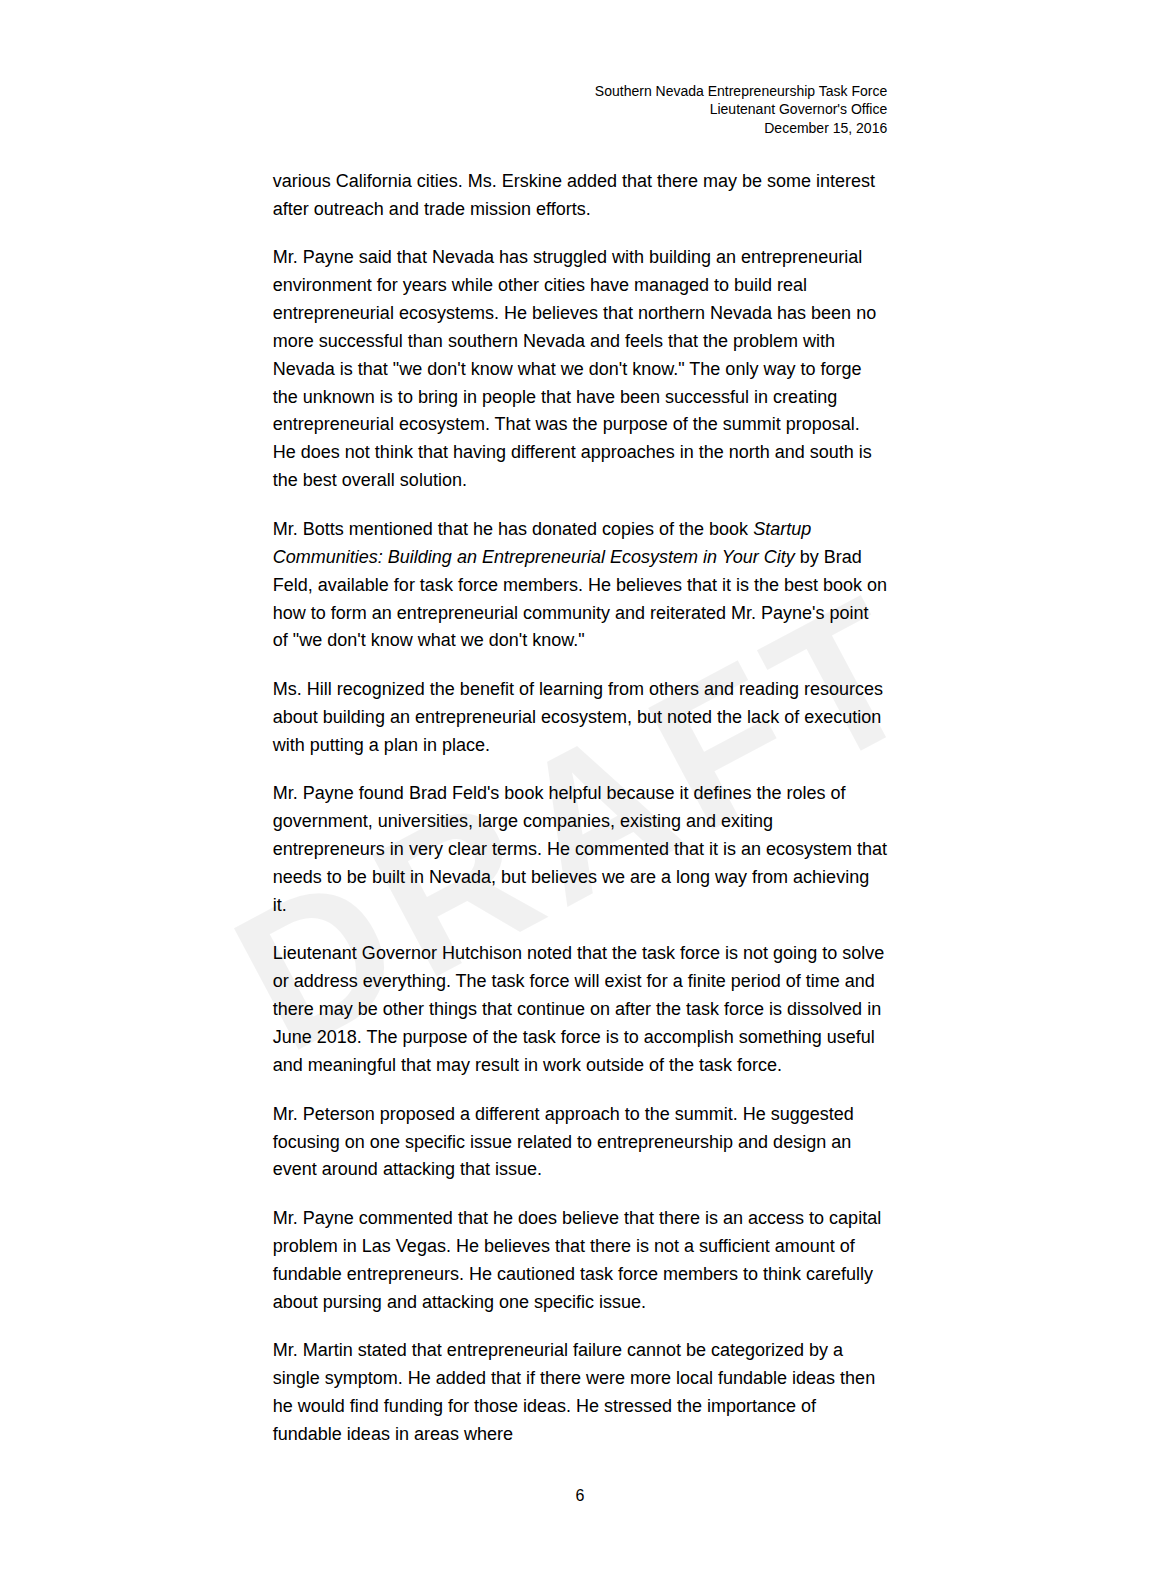DRAFT
Southern Nevada Entrepreneurship Task Force
Lieutenant Governor's Office
December 15, 2016
various California cities. Ms. Erskine added that there may be some interest after outreach and trade mission efforts.
Mr. Payne said that Nevada has struggled with building an entrepreneurial environment for years while other cities have managed to build real entrepreneurial ecosystems. He believes that northern Nevada has been no more successful than southern Nevada and feels that the problem with Nevada is that "we don't know what we don't know." The only way to forge the unknown is to bring in people that have been successful in creating entrepreneurial ecosystem. That was the purpose of the summit proposal. He does not think that having different approaches in the north and south is the best overall solution.
Mr. Botts mentioned that he has donated copies of the book Startup Communities: Building an Entrepreneurial Ecosystem in Your City by Brad Feld, available for task force members. He believes that it is the best book on how to form an entrepreneurial community and reiterated Mr. Payne's point of "we don't know what we don't know."
Ms. Hill recognized the benefit of learning from others and reading resources about building an entrepreneurial ecosystem, but noted the lack of execution with putting a plan in place.
Mr. Payne found Brad Feld's book helpful because it defines the roles of government, universities, large companies, existing and exiting entrepreneurs in very clear terms. He commented that it is an ecosystem that needs to be built in Nevada, but believes we are a long way from achieving it.
Lieutenant Governor Hutchison noted that the task force is not going to solve or address everything. The task force will exist for a finite period of time and there may be other things that continue on after the task force is dissolved in June 2018. The purpose of the task force is to accomplish something useful and meaningful that may result in work outside of the task force.
Mr. Peterson proposed a different approach to the summit. He suggested focusing on one specific issue related to entrepreneurship and design an event around attacking that issue.
Mr. Payne commented that he does believe that there is an access to capital problem in Las Vegas. He believes that there is not a sufficient amount of fundable entrepreneurs. He cautioned task force members to think carefully about pursing and attacking one specific issue.
Mr. Martin stated that entrepreneurial failure cannot be categorized by a single symptom. He added that if there were more local fundable ideas then he would find funding for those ideas. He stressed the importance of fundable ideas in areas where
6